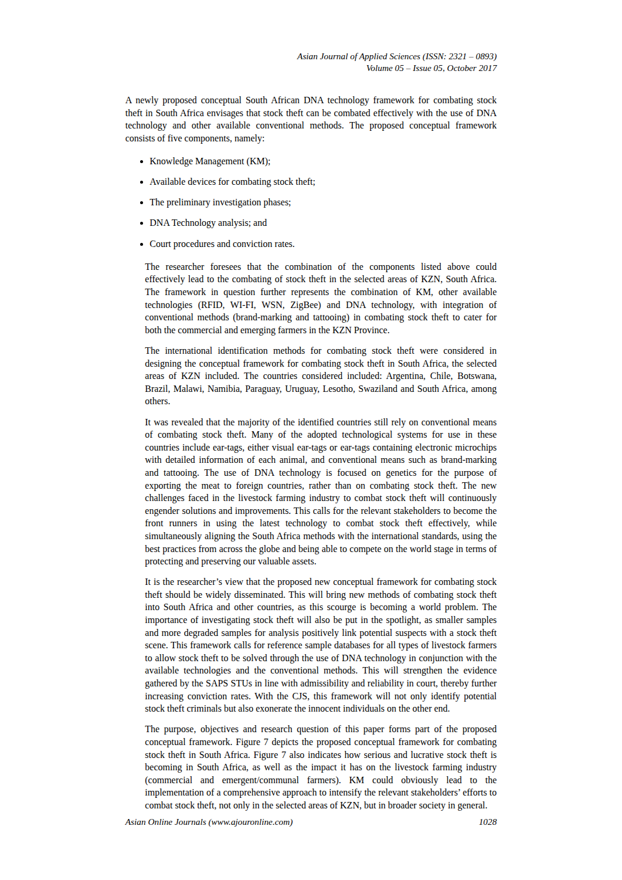Asian Journal of Applied Sciences (ISSN: 2321 – 0893)
Volume 05 – Issue 05, October 2017
A newly proposed conceptual South African DNA technology framework for combating stock theft in South Africa envisages that stock theft can be combated effectively with the use of DNA technology and other available conventional methods. The proposed conceptual framework consists of five components, namely:
Knowledge Management (KM);
Available devices for combating stock theft;
The preliminary investigation phases;
DNA Technology analysis; and
Court procedures and conviction rates.
The researcher foresees that the combination of the components listed above could effectively lead to the combating of stock theft in the selected areas of KZN, South Africa. The framework in question further represents the combination of KM, other available technologies (RFID, WI-FI, WSN, ZigBee) and DNA technology, with integration of conventional methods (brand-marking and tattooing) in combating stock theft to cater for both the commercial and emerging farmers in the KZN Province.
The international identification methods for combating stock theft were considered in designing the conceptual framework for combating stock theft in South Africa, the selected areas of KZN included. The countries considered included: Argentina, Chile, Botswana, Brazil, Malawi, Namibia, Paraguay, Uruguay, Lesotho, Swaziland and South Africa, among others.
It was revealed that the majority of the identified countries still rely on conventional means of combating stock theft. Many of the adopted technological systems for use in these countries include ear-tags, either visual ear-tags or ear-tags containing electronic microchips with detailed information of each animal, and conventional means such as brand-marking and tattooing. The use of DNA technology is focused on genetics for the purpose of exporting the meat to foreign countries, rather than on combating stock theft. The new challenges faced in the livestock farming industry to combat stock theft will continuously engender solutions and improvements. This calls for the relevant stakeholders to become the front runners in using the latest technology to combat stock theft effectively, while simultaneously aligning the South Africa methods with the international standards, using the best practices from across the globe and being able to compete on the world stage in terms of protecting and preserving our valuable assets.
It is the researcher’s view that the proposed new conceptual framework for combating stock theft should be widely disseminated. This will bring new methods of combating stock theft into South Africa and other countries, as this scourge is becoming a world problem. The importance of investigating stock theft will also be put in the spotlight, as smaller samples and more degraded samples for analysis positively link potential suspects with a stock theft scene. This framework calls for reference sample databases for all types of livestock farmers to allow stock theft to be solved through the use of DNA technology in conjunction with the available technologies and the conventional methods. This will strengthen the evidence gathered by the SAPS STUs in line with admissibility and reliability in court, thereby further increasing conviction rates. With the CJS, this framework will not only identify potential stock theft criminals but also exonerate the innocent individuals on the other end.
The purpose, objectives and research question of this paper forms part of the proposed conceptual framework. Figure 7 depicts the proposed conceptual framework for combating stock theft in South Africa. Figure 7 also indicates how serious and lucrative stock theft is becoming in South Africa, as well as the impact it has on the livestock farming industry (commercial and emergent/communal farmers). KM could obviously lead to the implementation of a comprehensive approach to intensify the relevant stakeholders’ efforts to combat stock theft, not only in the selected areas of KZN, but in broader society in general.
Asian Online Journals (www.ajouronline.com) 1028